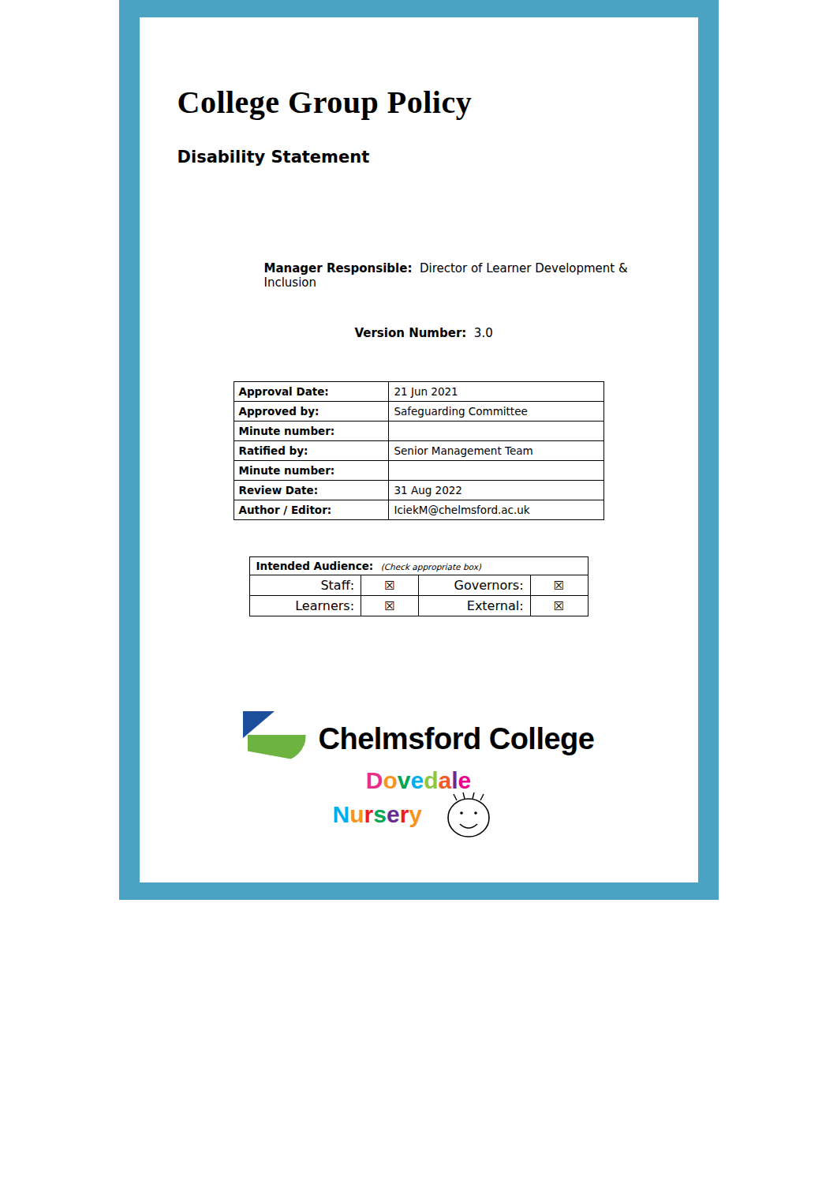College Group Policy
Disability Statement
Manager Responsible: Director of Learner Development & Inclusion
Version Number: 3.0
| Approval Date: | 21 Jun 2021 |
| Approved by: | Safeguarding Committee |
| Minute number: | |
| Ratified by: | Senior Management Team |
| Minute number: | |
| Review Date: | 31 Aug 2022 |
| Author / Editor: | IciekM@chelmsford.ac.uk |
| Intended Audience: (Check appropriate box) |
| Staff: | ☒ | Governors: | ☒ |
| Learners: | ☒ | External: | ☒ |
Chelmsford College
Dovedale
Nursery